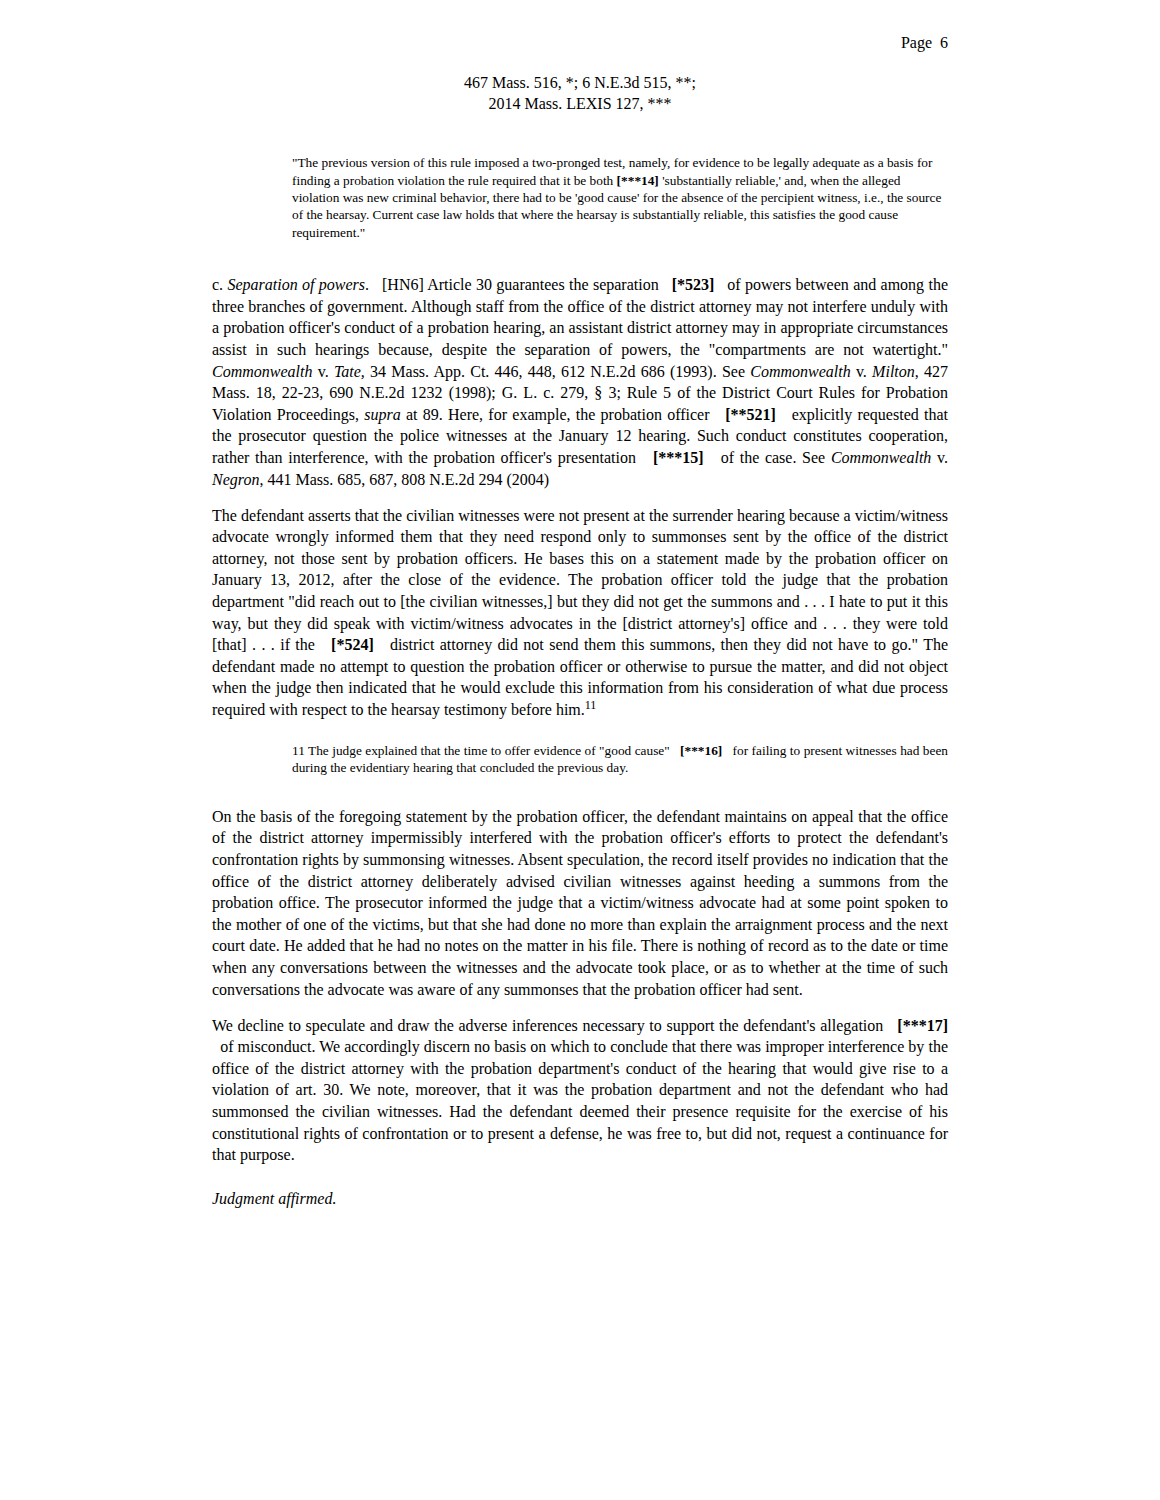Page 6
467 Mass. 516, *; 6 N.E.3d 515, **;
2014 Mass. LEXIS 127, ***
"The previous version of this rule imposed a two-pronged test, namely, for evidence to be legally adequate as a basis for finding a probation violation the rule required that it be both [***14] 'substantially reliable,' and, when the alleged violation was new criminal behavior, there had to be 'good cause' for the absence of the percipient witness, i.e., the source of the hearsay. Current case law holds that where the hearsay is substantially reliable, this satisfies the good cause requirement."
c. Separation of powers. [HN6] Article 30 guarantees the separation [*523] of powers between and among the three branches of government. Although staff from the office of the district attorney may not interfere unduly with a probation officer's conduct of a probation hearing, an assistant district attorney may in appropriate circumstances assist in such hearings because, despite the separation of powers, the "compartments are not watertight." Commonwealth v. Tate, 34 Mass. App. Ct. 446, 448, 612 N.E.2d 686 (1993). See Commonwealth v. Milton, 427 Mass. 18, 22-23, 690 N.E.2d 1232 (1998); G. L. c. 279, § 3; Rule 5 of the District Court Rules for Probation Violation Proceedings, supra at 89. Here, for example, the probation officer [**521] explicitly requested that the prosecutor question the police witnesses at the January 12 hearing. Such conduct constitutes cooperation, rather than interference, with the probation officer's presentation [***15] of the case. See Commonwealth v. Negron, 441 Mass. 685, 687, 808 N.E.2d 294 (2004)
The defendant asserts that the civilian witnesses were not present at the surrender hearing because a victim/witness advocate wrongly informed them that they need respond only to summonses sent by the office of the district attorney, not those sent by probation officers. He bases this on a statement made by the probation officer on January 13, 2012, after the close of the evidence. The probation officer told the judge that the probation department "did reach out to [the civilian witnesses,] but they did not get the summons and . . . I hate to put it this way, but they did speak with victim/witness advocates in the [district attorney's] office and . . . they were told [that] . . . if the [*524] district attorney did not send them this summons, then they did not have to go." The defendant made no attempt to question the probation officer or otherwise to pursue the matter, and did not object when the judge then indicated that he would exclude this information from his consideration of what due process required with respect to the hearsay testimony before him.11
11 The judge explained that the time to offer evidence of "good cause" [***16] for failing to present witnesses had been during the evidentiary hearing that concluded the previous day.
On the basis of the foregoing statement by the probation officer, the defendant maintains on appeal that the office of the district attorney impermissibly interfered with the probation officer's efforts to protect the defendant's confrontation rights by summonsing witnesses. Absent speculation, the record itself provides no indication that the office of the district attorney deliberately advised civilian witnesses against heeding a summons from the probation office. The prosecutor informed the judge that a victim/witness advocate had at some point spoken to the mother of one of the victims, but that she had done no more than explain the arraignment process and the next court date. He added that he had no notes on the matter in his file. There is nothing of record as to the date or time when any conversations between the witnesses and the advocate took place, or as to whether at the time of such conversations the advocate was aware of any summonses that the probation officer had sent.
We decline to speculate and draw the adverse inferences necessary to support the defendant's allegation [***17] of misconduct. We accordingly discern no basis on which to conclude that there was improper interference by the office of the district attorney with the probation department's conduct of the hearing that would give rise to a violation of art. 30. We note, moreover, that it was the probation department and not the defendant who had summonsed the civilian witnesses. Had the defendant deemed their presence requisite for the exercise of his constitutional rights of confrontation or to present a defense, he was free to, but did not, request a continuance for that purpose.
Judgment affirmed.